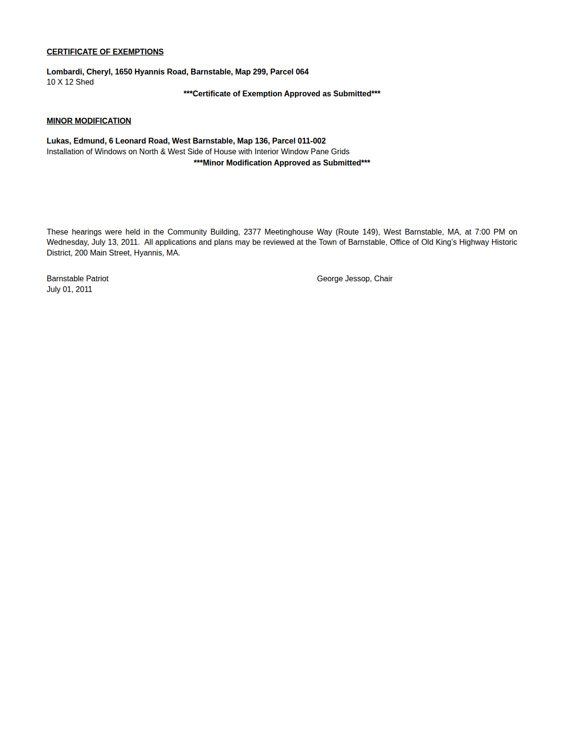CERTIFICATE OF EXEMPTIONS
Lombardi, Cheryl, 1650 Hyannis Road, Barnstable, Map 299, Parcel 064
10 X 12 Shed
***Certificate of Exemption Approved as Submitted***
MINOR MODIFICATION
Lukas, Edmund, 6 Leonard Road, West Barnstable, Map 136, Parcel 011-002
Installation of Windows on North & West Side of House with Interior Window Pane Grids
***Minor Modification Approved as Submitted***
These hearings were held in the Community Building, 2377 Meetinghouse Way (Route 149), West Barnstable, MA, at 7:00 PM on Wednesday, July 13, 2011. All applications and plans may be reviewed at the Town of Barnstable, Office of Old King’s Highway Historic District, 200 Main Street, Hyannis, MA.
| Barnstable Patriot July 01, 2011 | George Jessop, Chair |